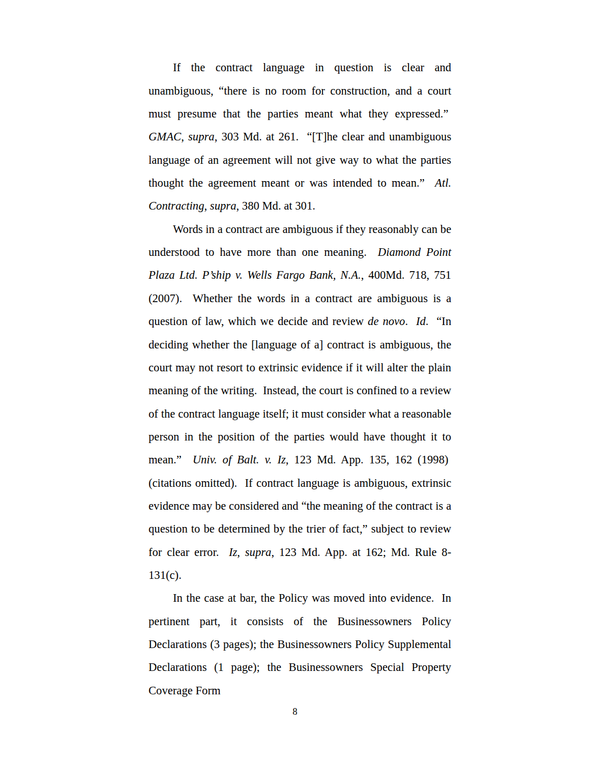If the contract language in question is clear and unambiguous, “there is no room for construction, and a court must presume that the parties meant what they expressed.” GMAC, supra, 303 Md. at 261. “[T]he clear and unambiguous language of an agreement will not give way to what the parties thought the agreement meant or was intended to mean.” Atl. Contracting, supra, 380 Md. at 301.
Words in a contract are ambiguous if they reasonably can be understood to have more than one meaning. Diamond Point Plaza Ltd. P’ship v. Wells Fargo Bank, N.A., 400Md. 718, 751 (2007). Whether the words in a contract are ambiguous is a question of law, which we decide and review de novo. Id. “In deciding whether the [language of a] contract is ambiguous, the court may not resort to extrinsic evidence if it will alter the plain meaning of the writing. Instead, the court is confined to a review of the contract language itself; it must consider what a reasonable person in the position of the parties would have thought it to mean.” Univ. of Balt. v. Iz, 123 Md. App. 135, 162 (1998) (citations omitted). If contract language is ambiguous, extrinsic evidence may be considered and “the meaning of the contract is a question to be determined by the trier of fact,” subject to review for clear error. Iz, supra, 123 Md. App. at 162; Md. Rule 8-131(c).
In the case at bar, the Policy was moved into evidence. In pertinent part, it consists of the Businessowners Policy Declarations (3 pages); the Businessowners Policy Supplemental Declarations (1 page); the Businessowners Special Property Coverage Form
8